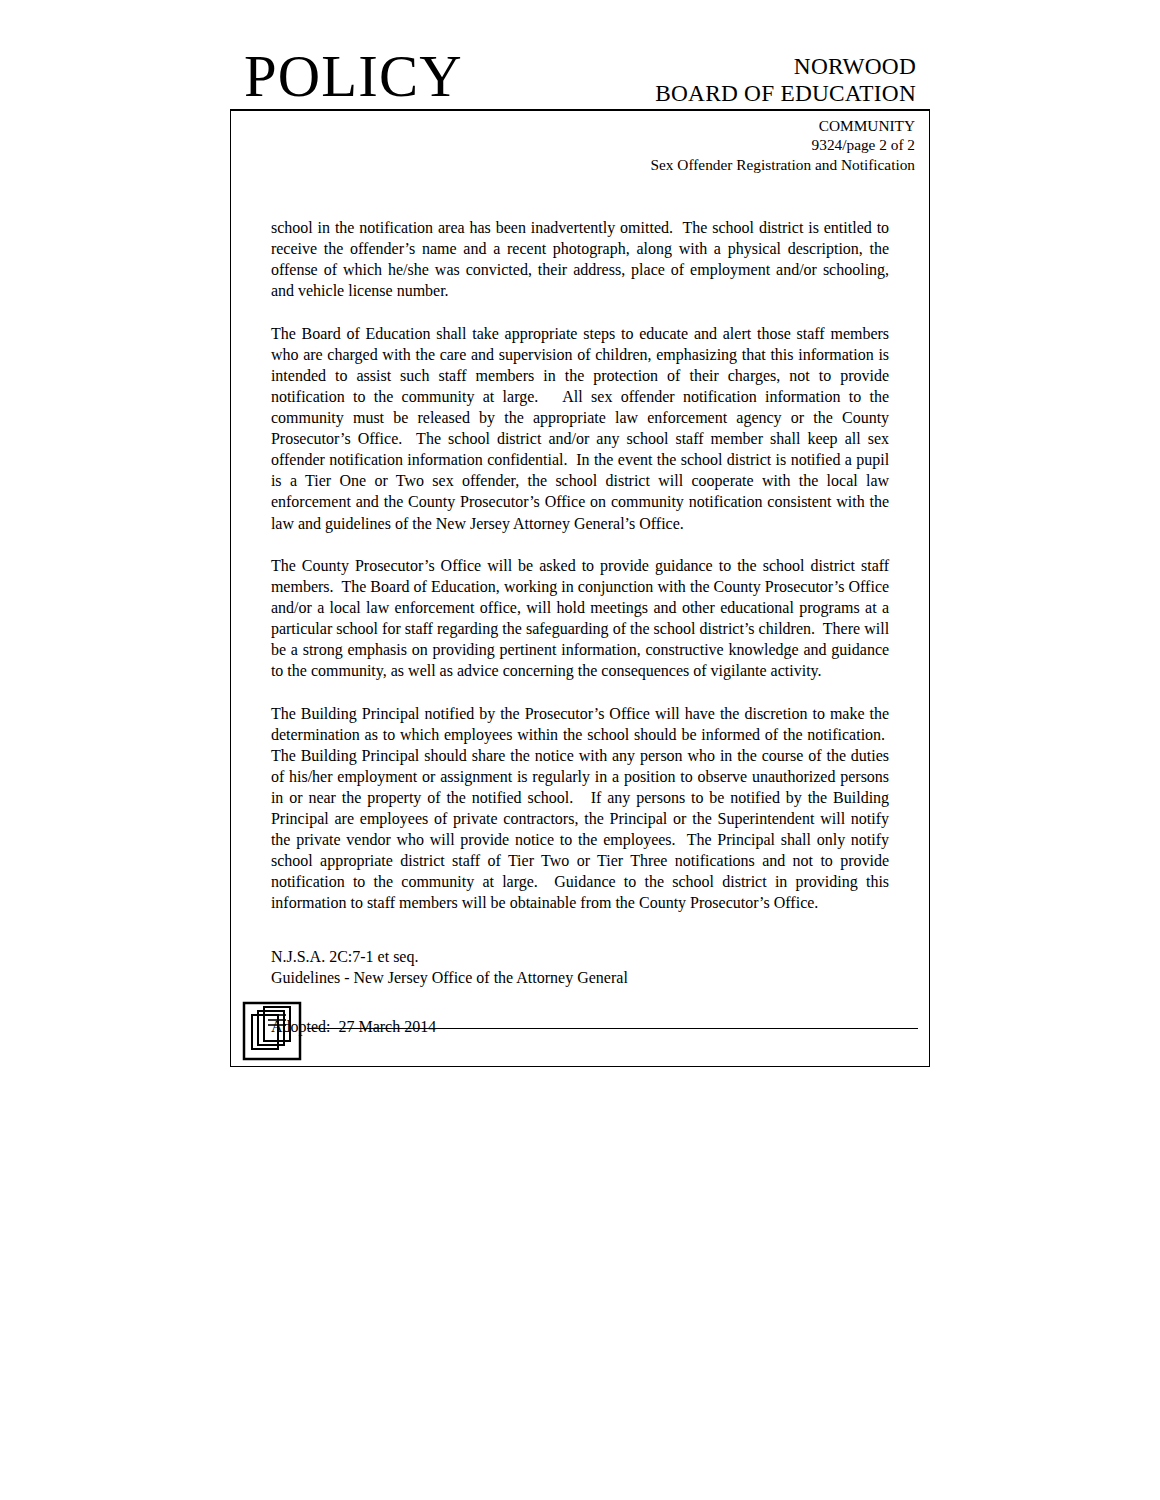POLICY
NORWOOD
BOARD OF EDUCATION
COMMUNITY
9324/page 2 of 2
Sex Offender Registration and Notification
school in the notification area has been inadvertently omitted. The school district is entitled to receive the offender’s name and a recent photograph, along with a physical description, the offense of which he/she was convicted, their address, place of employment and/or schooling, and vehicle license number.
The Board of Education shall take appropriate steps to educate and alert those staff members who are charged with the care and supervision of children, emphasizing that this information is intended to assist such staff members in the protection of their charges, not to provide notification to the community at large. All sex offender notification information to the community must be released by the appropriate law enforcement agency or the County Prosecutor’s Office. The school district and/or any school staff member shall keep all sex offender notification information confidential. In the event the school district is notified a pupil is a Tier One or Two sex offender, the school district will cooperate with the local law enforcement and the County Prosecutor’s Office on community notification consistent with the law and guidelines of the New Jersey Attorney General’s Office.
The County Prosecutor’s Office will be asked to provide guidance to the school district staff members. The Board of Education, working in conjunction with the County Prosecutor’s Office and/or a local law enforcement office, will hold meetings and other educational programs at a particular school for staff regarding the safeguarding of the school district’s children. There will be a strong emphasis on providing pertinent information, constructive knowledge and guidance to the community, as well as advice concerning the consequences of vigilante activity.
The Building Principal notified by the Prosecutor’s Office will have the discretion to make the determination as to which employees within the school should be informed of the notification. The Building Principal should share the notice with any person who in the course of the duties of his/her employment or assignment is regularly in a position to observe unauthorized persons in or near the property of the notified school. If any persons to be notified by the Building Principal are employees of private contractors, the Principal or the Superintendent will notify the private vendor who will provide notice to the employees. The Principal shall only notify school appropriate district staff of Tier Two or Tier Three notifications and not to provide notification to the community at large. Guidance to the school district in providing this information to staff members will be obtainable from the County Prosecutor’s Office.
N.J.S.A. 2C:7-1 et seq.
Guidelines - New Jersey Office of the Attorney General
Adopted: 27 March 2014